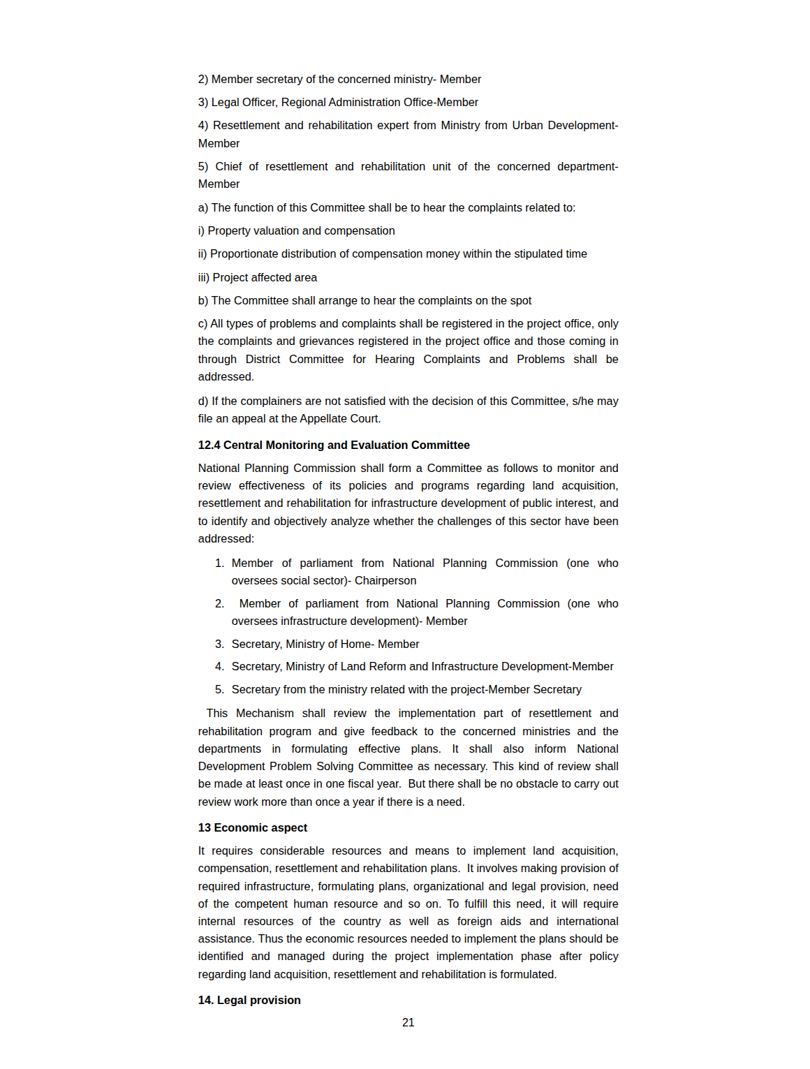2) Member secretary of the concerned ministry- Member
3) Legal Officer, Regional Administration Office-Member
4) Resettlement and rehabilitation expert from Ministry from Urban Development-Member
5) Chief of resettlement and rehabilitation unit of the concerned department-Member
a) The function of this Committee shall be to hear the complaints related to:
i) Property valuation and compensation
ii) Proportionate distribution of compensation money within the stipulated time
iii) Project affected area
b) The Committee shall arrange to hear the complaints on the spot
c) All types of problems and complaints shall be registered in the project office, only the complaints and grievances registered in the project office and those coming in through District Committee for Hearing Complaints and Problems shall be addressed.
d) If the complainers are not satisfied with the decision of this Committee, s/he may file an appeal at the Appellate Court.
12.4 Central Monitoring and Evaluation Committee
National Planning Commission shall form a Committee as follows to monitor and review effectiveness of its policies and programs regarding land acquisition, resettlement and rehabilitation for infrastructure development of public interest, and to identify and objectively analyze whether the challenges of this sector have been addressed:
Member of parliament from National Planning Commission (one who oversees social sector)- Chairperson
Member of parliament from National Planning Commission (one who oversees infrastructure development)- Member
Secretary, Ministry of Home- Member
Secretary, Ministry of Land Reform and Infrastructure Development-Member
Secretary from the ministry related with the project-Member Secretary
This Mechanism shall review the implementation part of resettlement and rehabilitation program and give feedback to the concerned ministries and the departments in formulating effective plans. It shall also inform National Development Problem Solving Committee as necessary. This kind of review shall be made at least once in one fiscal year. But there shall be no obstacle to carry out review work more than once a year if there is a need.
13 Economic aspect
It requires considerable resources and means to implement land acquisition, compensation, resettlement and rehabilitation plans. It involves making provision of required infrastructure, formulating plans, organizational and legal provision, need of the competent human resource and so on. To fulfill this need, it will require internal resources of the country as well as foreign aids and international assistance. Thus the economic resources needed to implement the plans should be identified and managed during the project implementation phase after policy regarding land acquisition, resettlement and rehabilitation is formulated.
14. Legal provision
21